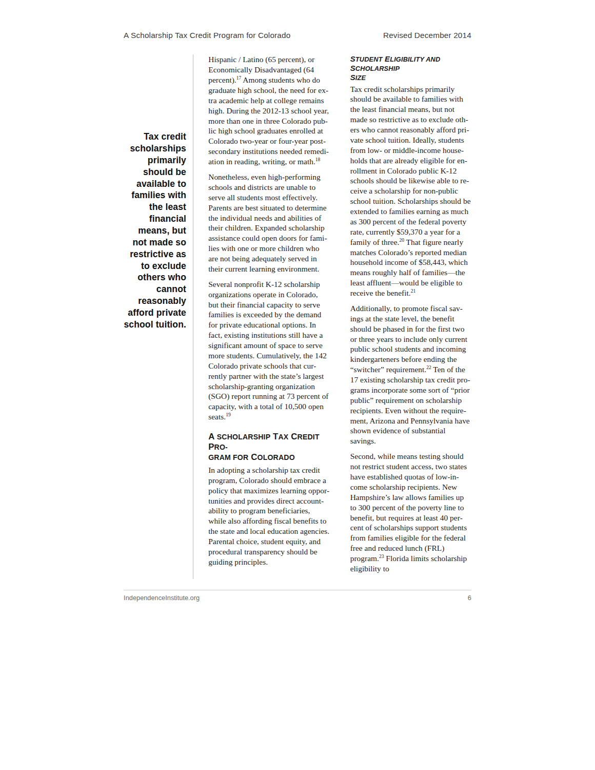A Scholarship Tax Credit Program for Colorado
Revised December 2014
Tax credit scholarships primarily should be available to families with the least financial means, but not made so restrictive as to exclude others who cannot reasonably afford private school tuition.
Hispanic / Latino (65 percent), or Economically Disadvantaged (64 percent).17 Among students who do graduate high school, the need for extra academic help at college remains high. During the 2012-13 school year, more than one in three Colorado public high school graduates enrolled at Colorado two-year or four-year postsecondary institutions needed remediation in reading, writing, or math.18
Nonetheless, even high-performing schools and districts are unable to serve all students most effectively. Parents are best situated to determine the individual needs and abilities of their children. Expanded scholarship assistance could open doors for families with one or more children who are not being adequately served in their current learning environment.
Several nonprofit K-12 scholarship organizations operate in Colorado, but their financial capacity to serve families is exceeded by the demand for private educational options. In fact, existing institutions still have a significant amount of space to serve more students. Cumulatively, the 142 Colorado private schools that currently partner with the state’s largest scholarship-granting organization (SGO) report running at 73 percent of capacity, with a total of 10,500 open seats.19
A SCHOLARSHIP TAX CREDIT PRO-
GRAM FOR COLORADO
In adopting a scholarship tax credit program, Colorado should embrace a policy that maximizes learning opportunities and provides direct accountability to program beneficiaries, while also affording fiscal benefits to the state and local education agencies. Parental choice, student equity, and procedural transparency should be guiding principles.
STUDENT ELIGIBILITY AND SCHOLARSHIP
SIZE
Tax credit scholarships primarily should be available to families with the least financial means, but not made so restrictive as to exclude others who cannot reasonably afford private school tuition. Ideally, students from low- or middle-income households that are already eligible for enrollment in Colorado public K-12 schools should be likewise able to receive a scholarship for non-public school tuition. Scholarships should be extended to families earning as much as 300 percent of the federal poverty rate, currently $59,370 a year for a family of three.20 That figure nearly matches Colorado’s reported median household income of $58,443, which means roughly half of families—the least affluent—would be eligible to receive the benefit.21
Additionally, to promote fiscal savings at the state level, the benefit should be phased in for the first two or three years to include only current public school students and incoming kindergarteners before ending the “switcher” requirement.22 Ten of the 17 existing scholarship tax credit programs incorporate some sort of “prior public” requirement on scholarship recipients. Even without the requirement, Arizona and Pennsylvania have shown evidence of substantial savings.
Second, while means testing should not restrict student access, two states have established quotas of low-income scholarship recipients. New Hampshire’s law allows families up to 300 percent of the poverty line to benefit, but requires at least 40 percent of scholarships support students from families eligible for the federal free and reduced lunch (FRL) program.23 Florida limits scholarship eligibility to
IndependenceInstitute.org
6